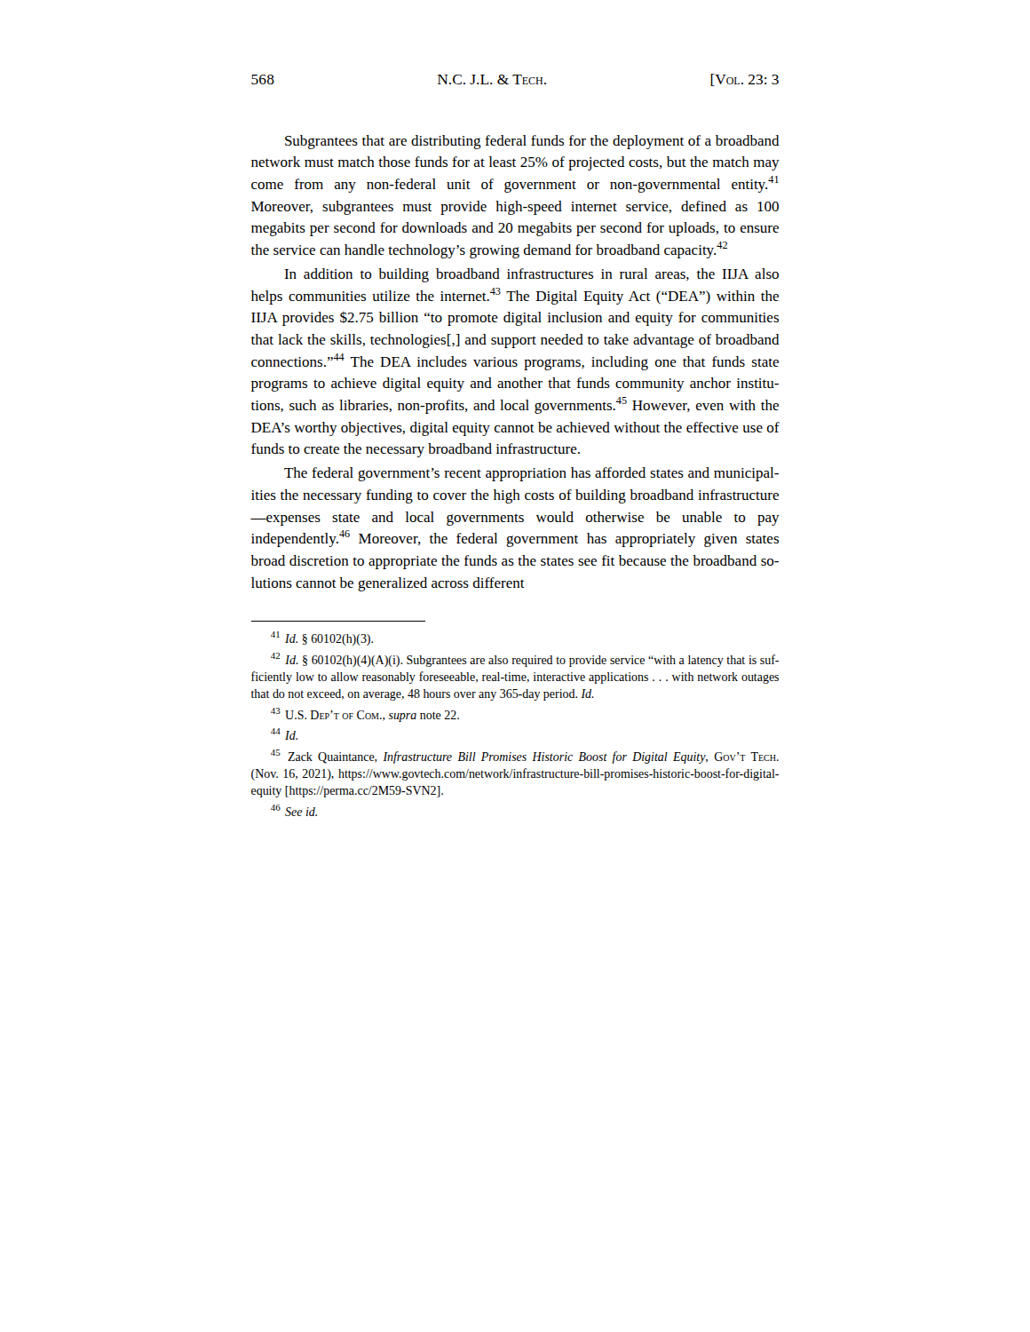568 N.C. J.L. & Tech. [Vol. 23: 3
Subgrantees that are distributing federal funds for the deployment of a broadband network must match those funds for at least 25% of projected costs, but the match may come from any non-federal unit of government or non-governmental entity.41 Moreover, subgrantees must provide high-speed internet service, defined as 100 megabits per second for downloads and 20 megabits per second for uploads, to ensure the service can handle technology’s growing demand for broadband capacity.42
In addition to building broadband infrastructures in rural areas, the IIJA also helps communities utilize the internet.43 The Digital Equity Act (“DEA”) within the IIJA provides $2.75 billion “to promote digital inclusion and equity for communities that lack the skills, technologies[,] and support needed to take advantage of broadband connections.”44 The DEA includes various programs, including one that funds state programs to achieve digital equity and another that funds community anchor institutions, such as libraries, non-profits, and local governments.45 However, even with the DEA’s worthy objectives, digital equity cannot be achieved without the effective use of funds to create the necessary broadband infrastructure.
The federal government’s recent appropriation has afforded states and municipalities the necessary funding to cover the high costs of building broadband infrastructure—expenses state and local governments would otherwise be unable to pay independently.46 Moreover, the federal government has appropriately given states broad discretion to appropriate the funds as the states see fit because the broadband solutions cannot be generalized across different
41 Id. § 60102(h)(3).
42 Id. § 60102(h)(4)(A)(i). Subgrantees are also required to provide service “with a latency that is sufficiently low to allow reasonably foreseeable, real-time, interactive applications . . . with network outages that do not exceed, on average, 48 hours over any 365-day period. Id.
43 U.S. Dep’t of Com., supra note 22.
44 Id.
45 Zack Quaintance, Infrastructure Bill Promises Historic Boost for Digital Equity, Gov’t Tech. (Nov. 16, 2021), https://www.govtech.com/network/infrastructure-bill-promises-historic-boost-for-digital-equity [https://perma.cc/2M59-SVN2].
46 See id.